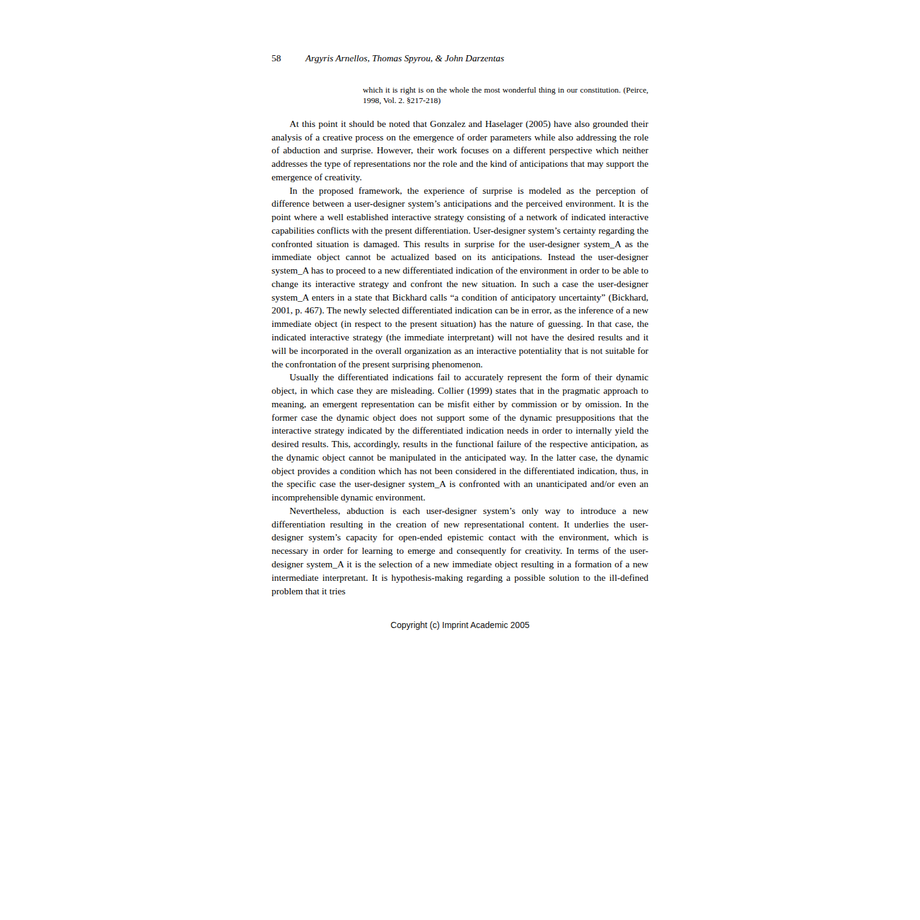58 Argyris Arnellos, Thomas Spyrou, & John Darzentas
which it is right is on the whole the most wonderful thing in our constitution. (Peirce, 1998, Vol. 2. §217-218)
At this point it should be noted that Gonzalez and Haselager (2005) have also grounded their analysis of a creative process on the emergence of order parameters while also addressing the role of abduction and surprise. However, their work focuses on a different perspective which neither addresses the type of representations nor the role and the kind of anticipations that may support the emergence of creativity.
In the proposed framework, the experience of surprise is modeled as the perception of difference between a user-designer system’s anticipations and the perceived environment. It is the point where a well established interactive strategy consisting of a network of indicated interactive capabilities conflicts with the present differentiation. User-designer system’s certainty regarding the confronted situation is damaged. This results in surprise for the user-designer system_A as the immediate object cannot be actualized based on its anticipations. Instead the user-designer system_A has to proceed to a new differentiated indication of the environment in order to be able to change its interactive strategy and confront the new situation. In such a case the user-designer system_A enters in a state that Bickhard calls “a condition of anticipatory uncertainty” (Bickhard, 2001, p. 467). The newly selected differentiated indication can be in error, as the inference of a new immediate object (in respect to the present situation) has the nature of guessing. In that case, the indicated interactive strategy (the immediate interpretant) will not have the desired results and it will be incorporated in the overall organization as an interactive potentiality that is not suitable for the confrontation of the present surprising phenomenon.
Usually the differentiated indications fail to accurately represent the form of their dynamic object, in which case they are misleading. Collier (1999) states that in the pragmatic approach to meaning, an emergent representation can be misfit either by commission or by omission. In the former case the dynamic object does not support some of the dynamic presuppositions that the interactive strategy indicated by the differentiated indication needs in order to internally yield the desired results. This, accordingly, results in the functional failure of the respective anticipation, as the dynamic object cannot be manipulated in the anticipated way. In the latter case, the dynamic object provides a condition which has not been considered in the differentiated indication, thus, in the specific case the user-designer system_A is confronted with an unanticipated and/or even an incomprehensible dynamic environment.
Nevertheless, abduction is each user-designer system’s only way to introduce a new differentiation resulting in the creation of new representational content. It underlies the user-designer system’s capacity for open-ended epistemic contact with the environment, which is necessary in order for learning to emerge and consequently for creativity. In terms of the user-designer system_A it is the selection of a new immediate object resulting in a formation of a new intermediate interpretant. It is hypothesis-making regarding a possible solution to the ill-defined problem that it tries
Copyright (c) Imprint Academic 2005